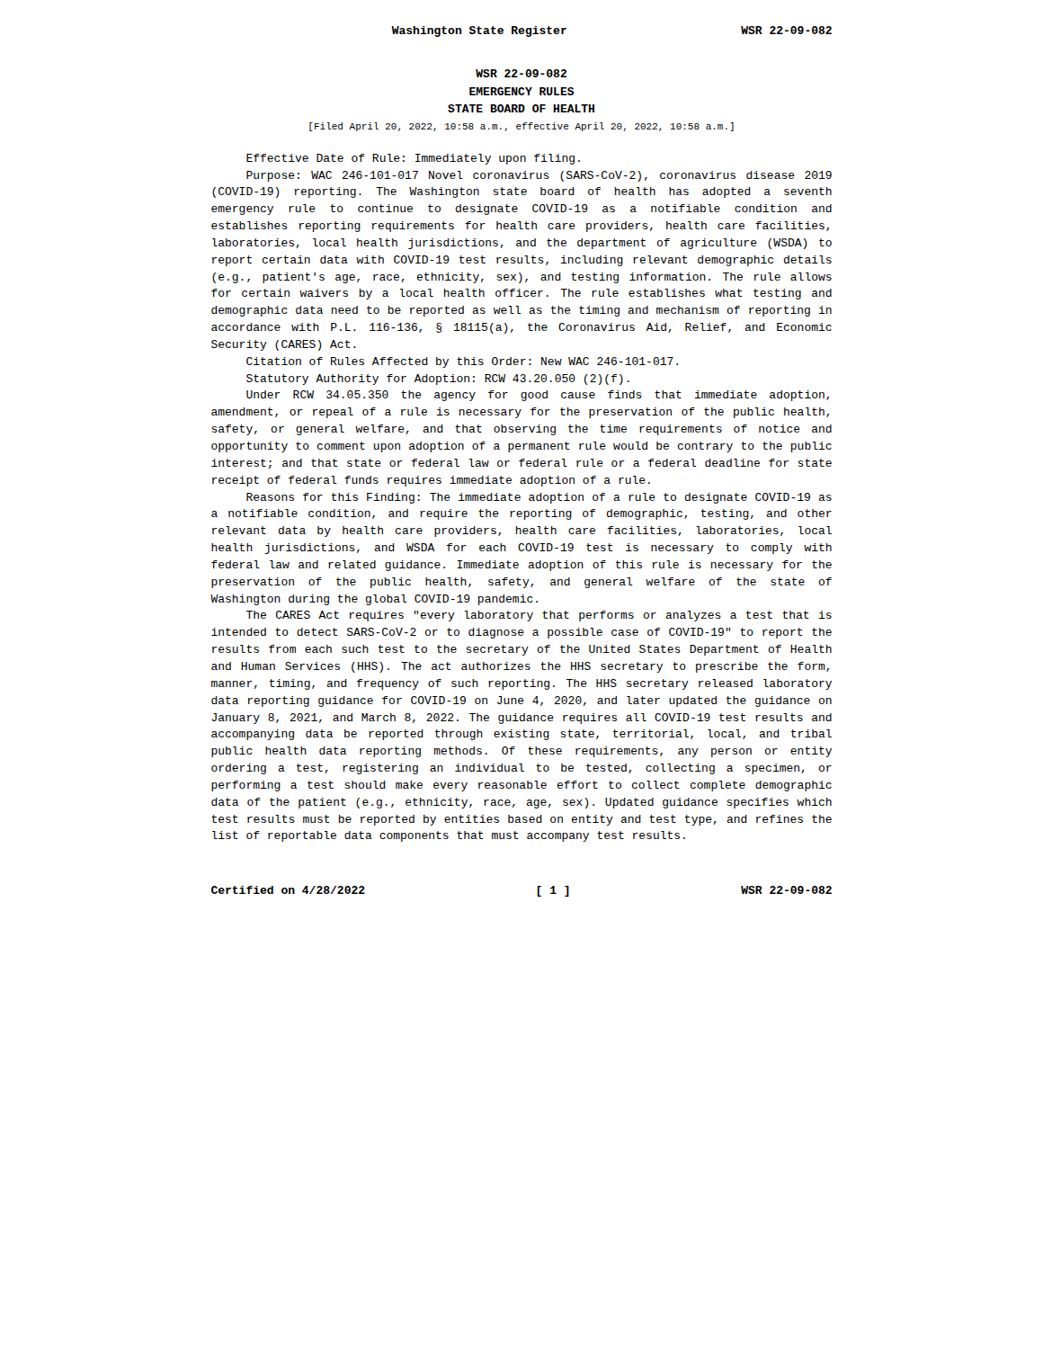Washington State Register WSR 22-09-082
WSR 22-09-082
EMERGENCY RULES
STATE BOARD OF HEALTH
[Filed April 20, 2022, 10:58 a.m., effective April 20, 2022, 10:58 a.m.]
Effective Date of Rule: Immediately upon filing.
Purpose: WAC 246-101-017 Novel coronavirus (SARS-CoV-2), coronavirus disease 2019 (COVID-19) reporting. The Washington state board of health has adopted a seventh emergency rule to continue to designate COVID-19 as a notifiable condition and establishes reporting requirements for health care providers, health care facilities, laboratories, local health jurisdictions, and the department of agriculture (WSDA) to report certain data with COVID-19 test results, including relevant demographic details (e.g., patient's age, race, ethnicity, sex), and testing information. The rule allows for certain waivers by a local health officer. The rule establishes what testing and demographic data need to be reported as well as the timing and mechanism of reporting in accordance with P.L. 116-136, § 18115(a), the Coronavirus Aid, Relief, and Economic Security (CARES) Act.
Citation of Rules Affected by this Order: New WAC 246-101-017.
Statutory Authority for Adoption: RCW 43.20.050 (2)(f).
Under RCW 34.05.350 the agency for good cause finds that immediate adoption, amendment, or repeal of a rule is necessary for the preservation of the public health, safety, or general welfare, and that observing the time requirements of notice and opportunity to comment upon adoption of a permanent rule would be contrary to the public interest; and that state or federal law or federal rule or a federal deadline for state receipt of federal funds requires immediate adoption of a rule.
Reasons for this Finding: The immediate adoption of a rule to designate COVID-19 as a notifiable condition, and require the reporting of demographic, testing, and other relevant data by health care providers, health care facilities, laboratories, local health jurisdictions, and WSDA for each COVID-19 test is necessary to comply with federal law and related guidance. Immediate adoption of this rule is necessary for the preservation of the public health, safety, and general welfare of the state of Washington during the global COVID-19 pandemic.
The CARES Act requires "every laboratory that performs or analyzes a test that is intended to detect SARS-CoV-2 or to diagnose a possible case of COVID-19" to report the results from each such test to the secretary of the United States Department of Health and Human Services (HHS). The act authorizes the HHS secretary to prescribe the form, manner, timing, and frequency of such reporting. The HHS secretary released laboratory data reporting guidance for COVID-19 on June 4, 2020, and later updated the guidance on January 8, 2021, and March 8, 2022. The guidance requires all COVID-19 test results and accompanying data be reported through existing state, territorial, local, and tribal public health data reporting methods. Of these requirements, any person or entity ordering a test, registering an individual to be tested, collecting a specimen, or performing a test should make every reasonable effort to collect complete demographic data of the patient (e.g., ethnicity, race, age, sex). Updated guidance specifies which test results must be reported by entities based on entity and test type, and refines the list of reportable data components that must accompany test results.
Certified on 4/28/2022 [ 1 ] WSR 22-09-082